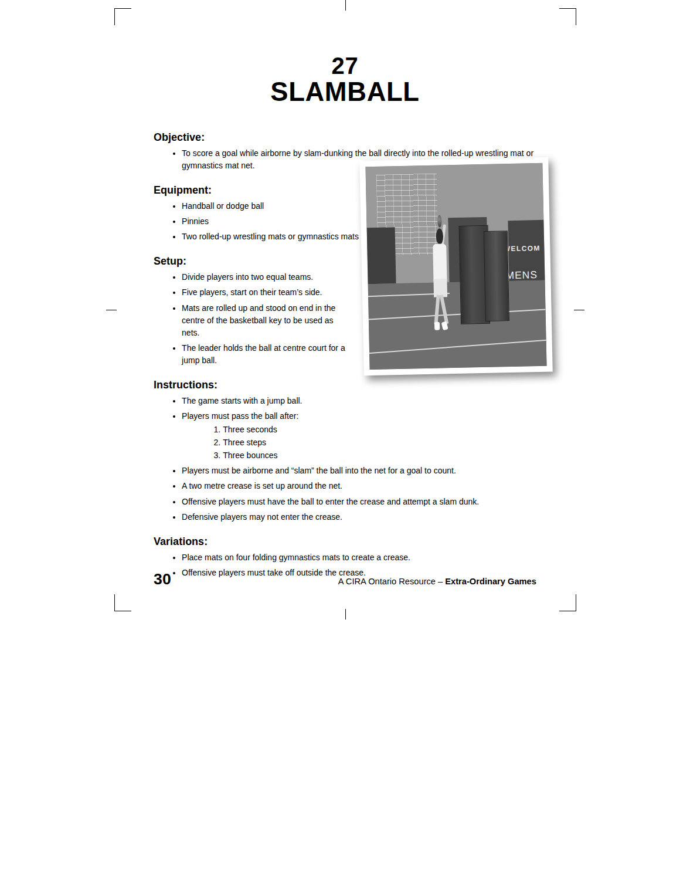27 SLAMBALL
Objective:
To score a goal while airborne by slam-dunking the ball directly into the rolled-up wrestling mat or gymnastics mat net.
Equipment:
Handball or dodge ball
Pinnies
Two rolled-up wrestling mats or gymnastics mats
WELCOM
LEMENS
Setup:
Divide players into two equal teams.
Five players, start on their team’s side.
Mats are rolled up and stood on end in the centre of the basketball key to be used as nets.
The leader holds the ball at centre court for a jump ball.
Instructions:
The game starts with a jump ball.
Players must pass the ball after:
Three seconds
Three steps
Three bounces
Players must be airborne and “slam” the ball into the net for a goal to count.
A two metre crease is set up around the net.
Offensive players must have the ball to enter the crease and attempt a slam dunk.
Defensive players may not enter the crease.
Variations:
Place mats on four folding gymnastics mats to create a crease.
Offensive players must take off outside the crease.
30
A CIRA Ontario Resource – Extra-Ordinary Games